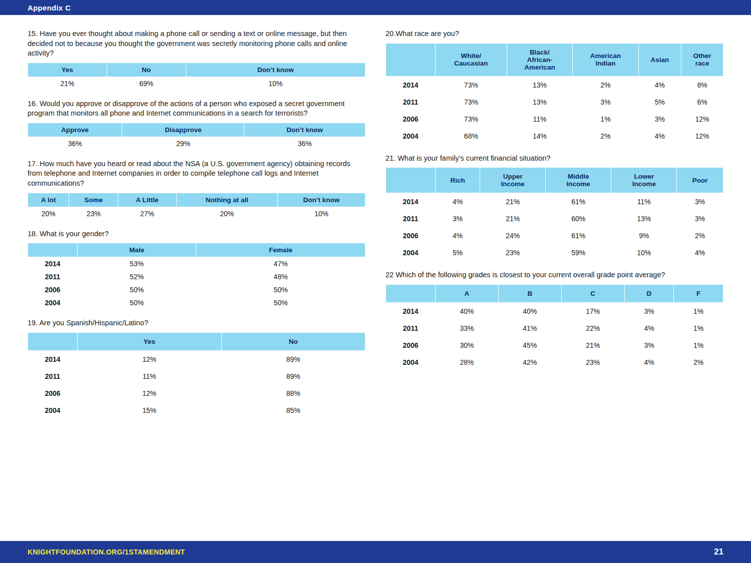Appendix C
15. Have you ever thought about making a phone call or sending a text or online message, but then decided not to because you thought the government was secretly monitoring phone calls and online activity?
| Yes | No | Don’t know |
| --- | --- | --- |
| 21% | 69% | 10% |
16. Would you approve or disapprove of the actions of a person who exposed a secret government program that monitors all phone and Internet communications in a search for terrorists?
| Approve | Disapprove | Don’t know |
| --- | --- | --- |
| 36% | 29% | 36% |
17. How much have you heard or read about the NSA (a U.S. government agency) obtaining records from telephone and Internet companies in order to compile telephone call logs and Internet communications?
| A lot | Some | A Little | Nothing at all | Don’t know |
| --- | --- | --- | --- | --- |
| 20% | 23% | 27% | 20% | 10% |
18. What is your gender?
| | Male | Female |
| --- | --- | --- |
| 2014 | 53% | 47% |
| 2011 | 52% | 48% |
| 2006 | 50% | 50% |
| 2004 | 50% | 50% |
19. Are you Spanish/Hispanic/Latino?
| | Yes | No |
| --- | --- | --- |
| 2014 | 12% | 89% |
| 2011 | 11% | 89% |
| 2006 | 12% | 88% |
| 2004 | 15% | 85% |
20.What race are you?
| | White/ Caucasian | Black/ African- American | American Indian | Asian | Other race |
| --- | --- | --- | --- | --- | --- |
| 2014 | 73% | 13% | 2% | 4% | 8% |
| 2011 | 73% | 13% | 3% | 5% | 6% |
| 2006 | 73% | 11% | 1% | 3% | 12% |
| 2004 | 68% | 14% | 2% | 4% | 12% |
21. What is your family’s current financial situation?
| | Rich | Upper Income | Middle Income | Lower Income | Poor |
| --- | --- | --- | --- | --- | --- |
| 2014 | 4% | 21% | 61% | 11% | 3% |
| 2011 | 3% | 21% | 60% | 13% | 3% |
| 2006 | 4% | 24% | 61% | 9% | 2% |
| 2004 | 5% | 23% | 59% | 10% | 4% |
22 Which of the following grades is closest to your current overall grade point average?
| | A | B | C | D | F |
| --- | --- | --- | --- | --- | --- |
| 2014 | 40% | 40% | 17% | 3% | 1% |
| 2011 | 33% | 41% | 22% | 4% | 1% |
| 2006 | 30% | 45% | 21% | 3% | 1% |
| 2004 | 28% | 42% | 23% | 4% | 2% |
KNIGHTFOUNDATION.ORG/1STAMENDMENT 21